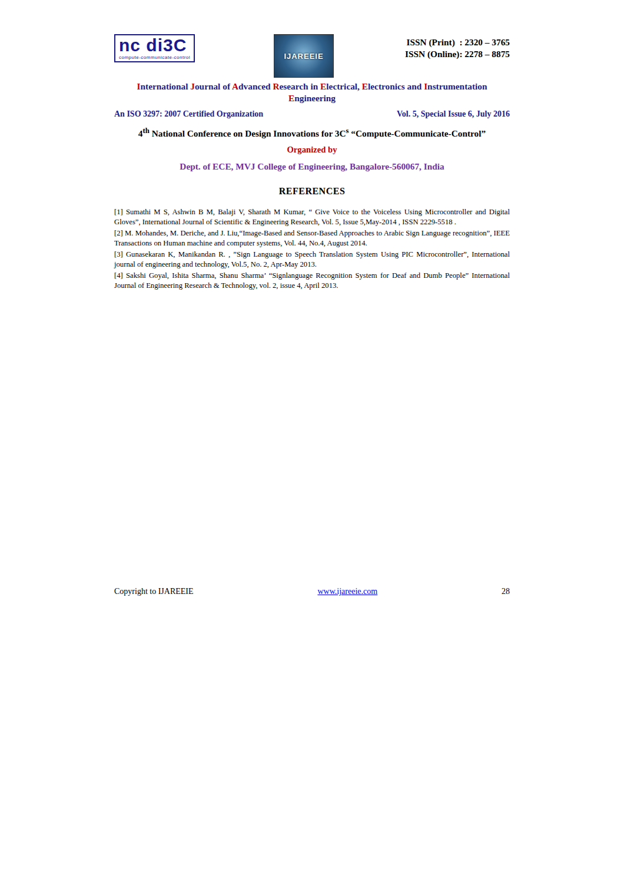nc di3C
compute-communicate-control
IJAREEIE
ISSN (Print) : 2320 – 3765
ISSN (Online): 2278 – 8875
International Journal of Advanced Research in Electrical, Electronics and Instrumentation Engineering
An ISO 3297: 2007 Certified Organization Vol. 5, Special Issue 6, July 2016
4th National Conference on Design Innovations for 3Cs “Compute-Communicate-Control”
Organized by
Dept. of ECE, MVJ College of Engineering, Bangalore-560067, India
REFERENCES
[1] Sumathi M S, Ashwin B M, Balaji V, Sharath M Kumar, “ Give Voice to the Voiceless Using Microcontroller and Digital Gloves”, International Journal of Scientific & Engineering Research, Vol. 5, Issue 5,May-2014 , ISSN 2229-5518 .
[2] M. Mohandes, M. Deriche, and J. Liu,“Image-Based and Sensor-Based Approaches to Arabic Sign Language recognition”, IEEE Transactions on Human machine and computer systems, Vol. 44, No.4, August 2014.
[3] Gunasekaran K, Manikandan R. , ”Sign Language to Speech Translation System Using PIC Microcontroller”, International journal of engineering and technology, Vol.5, No. 2, Apr-May 2013.
[4] Sakshi Goyal, Ishita Sharma, Shanu Sharma’ “Signlanguage Recognition System for Deaf and Dumb People” International Journal of Engineering Research & Technology, vol. 2, issue 4, April 2013.
Copyright to IJAREEIE www.ijareeie.com 28